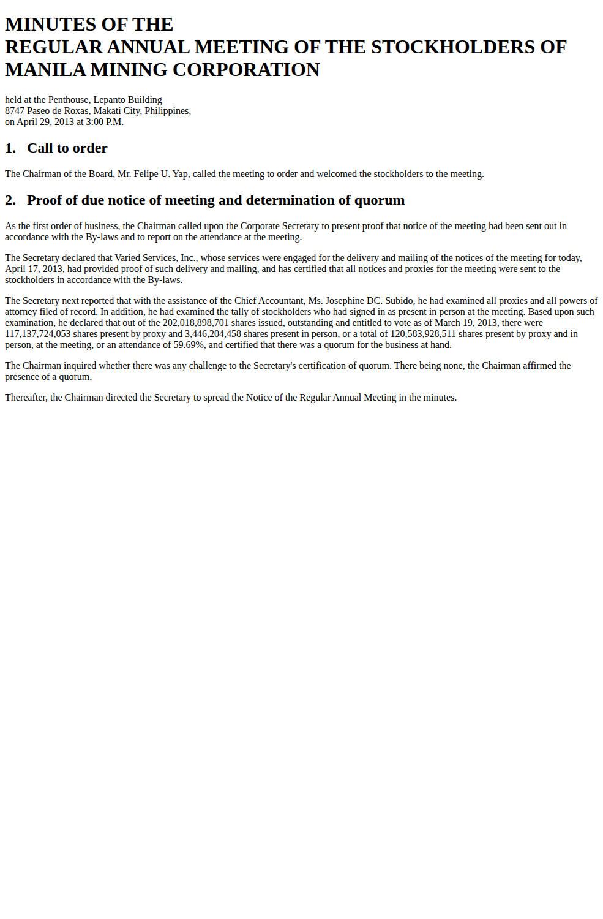MINUTES OF THE
REGULAR ANNUAL MEETING OF THE STOCKHOLDERS OF
MANILA MINING CORPORATION
held at the Penthouse, Lepanto Building
8747 Paseo de Roxas, Makati City, Philippines,
on April 29, 2013 at 3:00 P.M.
1. Call to order
The Chairman of the Board, Mr. Felipe U. Yap, called the meeting to order and welcomed the stockholders to the meeting.
2. Proof of due notice of meeting and determination of quorum
As the first order of business, the Chairman called upon the Corporate Secretary to present proof that notice of the meeting had been sent out in accordance with the By-laws and to report on the attendance at the meeting.
The Secretary declared that Varied Services, Inc., whose services were engaged for the delivery and mailing of the notices of the meeting for today, April 17, 2013, had provided proof of such delivery and mailing, and has certified that all notices and proxies for the meeting were sent to the stockholders in accordance with the By-laws.
The Secretary next reported that with the assistance of the Chief Accountant, Ms. Josephine DC. Subido, he had examined all proxies and all powers of attorney filed of record. In addition, he had examined the tally of stockholders who had signed in as present in person at the meeting. Based upon such examination, he declared that out of the 202,018,898,701 shares issued, outstanding and entitled to vote as of March 19, 2013, there were 117,137,724,053 shares present by proxy and 3,446,204,458 shares present in person, or a total of 120,583,928,511 shares present by proxy and in person, at the meeting, or an attendance of 59.69%, and certified that there was a quorum for the business at hand.
The Chairman inquired whether there was any challenge to the Secretary's certification of quorum. There being none, the Chairman affirmed the presence of a quorum.
Thereafter, the Chairman directed the Secretary to spread the Notice of the Regular Annual Meeting in the minutes.